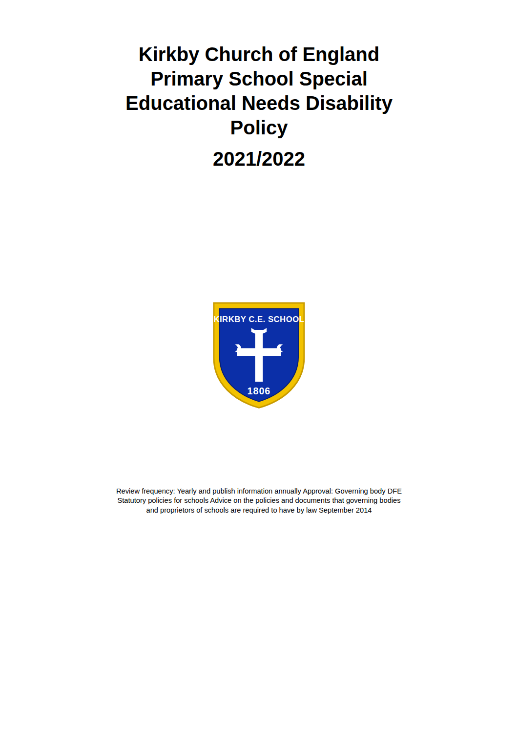Kirkby Church of England Primary School Special Educational Needs Disability Policy
2021/2022
KIRKBY C.E. SCHOOL 1806
Review frequency: Yearly and publish information annually Approval: Governing body DFE Statutory policies for schools Advice on the policies and documents that governing bodies and proprietors of schools are required to have by law September 2014